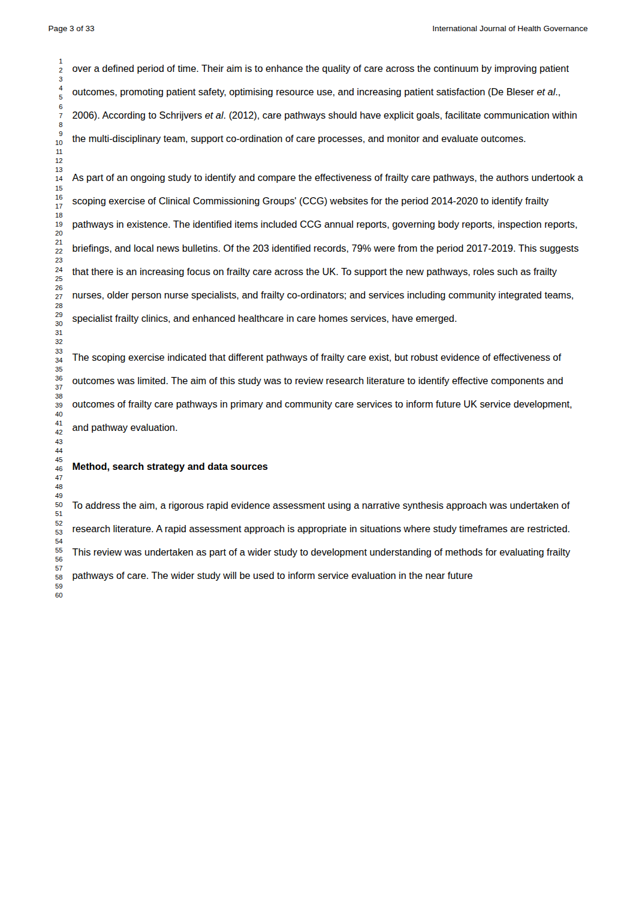Page 3 of 33 International Journal of Health Governance
123456789101112131415161718192021222324252627282930313233343536373839404142434445464748495051525354555657585960
over a defined period of time. Their aim is to enhance the quality of care across the continuum by improving patient outcomes, promoting patient safety, optimising resource use, and increasing patient satisfaction (De Bleser et al., 2006). According to Schrijvers et al. (2012), care pathways should have explicit goals, facilitate communication within the multi-disciplinary team, support co-ordination of care processes, and monitor and evaluate outcomes.
As part of an ongoing study to identify and compare the effectiveness of frailty care pathways, the authors undertook a scoping exercise of Clinical Commissioning Groups' (CCG) websites for the period 2014-2020 to identify frailty pathways in existence. The identified items included CCG annual reports, governing body reports, inspection reports, briefings, and local news bulletins. Of the 203 identified records, 79% were from the period 2017-2019. This suggests that there is an increasing focus on frailty care across the UK. To support the new pathways, roles such as frailty nurses, older person nurse specialists, and frailty co-ordinators; and services including community integrated teams, specialist frailty clinics, and enhanced healthcare in care homes services, have emerged.
The scoping exercise indicated that different pathways of frailty care exist, but robust evidence of effectiveness of outcomes was limited. The aim of this study was to review research literature to identify effective components and outcomes of frailty care pathways in primary and community care services to inform future UK service development, and pathway evaluation.
Method, search strategy and data sources
To address the aim, a rigorous rapid evidence assessment using a narrative synthesis approach was undertaken of research literature. A rapid assessment approach is appropriate in situations where study timeframes are restricted. This review was undertaken as part of a wider study to development understanding of methods for evaluating frailty pathways of care. The wider study will be used to inform service evaluation in the near future